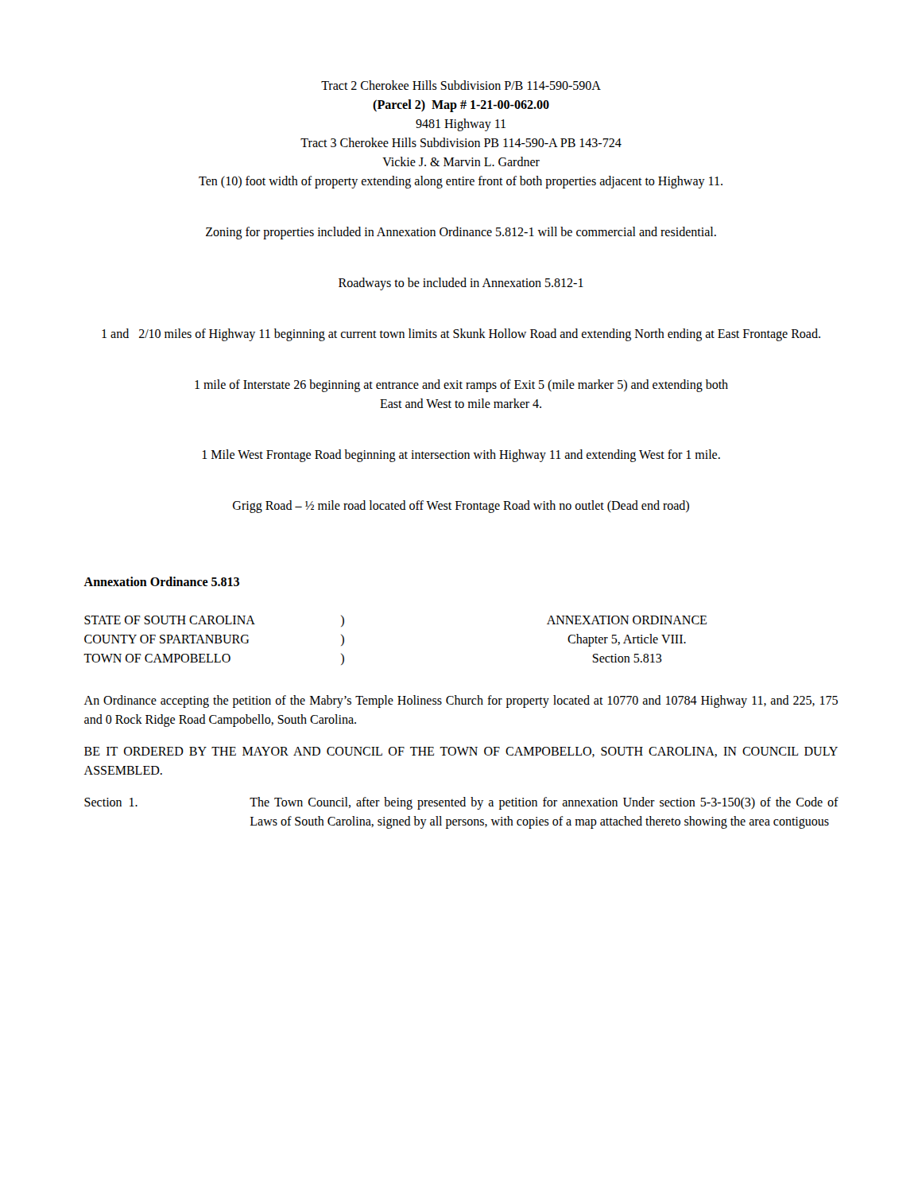Tract 2 Cherokee Hills Subdivision P/B 114-590-590A
(Parcel 2) Map # 1-21-00-062.00
9481 Highway 11
Tract 3 Cherokee Hills Subdivision PB 114-590-A PB 143-724
Vickie J. & Marvin L. Gardner
Ten (10) foot width of property extending along entire front of both properties adjacent to Highway 11.
Zoning for properties included in Annexation Ordinance 5.812-1 will be commercial and residential.
Roadways to be included in Annexation 5.812-1
1 and 2/10 miles of Highway 11 beginning at current town limits at Skunk Hollow Road and extending North ending at East Frontage Road.
1 mile of Interstate 26 beginning at entrance and exit ramps of Exit 5 (mile marker 5) and extending both
East and West to mile marker 4.
1 Mile West Frontage Road beginning at intersection with Highway 11 and extending West for 1 mile.
Grigg Road – ½ mile road located off West Frontage Road with no outlet (Dead end road)
Annexation Ordinance 5.813
| STATE OF SOUTH CAROLINA | ) | ANNEXATION ORDINANCE |
| COUNTY OF SPARTANBURG | ) | Chapter 5, Article VIII. |
| TOWN OF CAMPOBELLO | ) | Section 5.813 |
An Ordinance accepting the petition of the Mabry’s Temple Holiness Church for property located at 10770 and 10784 Highway 11, and 225, 175 and 0 Rock Ridge Road Campobello, South Carolina.
BE IT ORDERED BY THE MAYOR AND COUNCIL OF THE TOWN OF CAMPOBELLO, SOUTH CAROLINA, IN COUNCIL DULY ASSEMBLED.
| Section 1. | The Town Council, after being presented by a petition for annexation Under section 5-3-150(3) of the Code of Laws of South Carolina, signed by all persons, with copies of a map attached thereto showing the area contiguous |